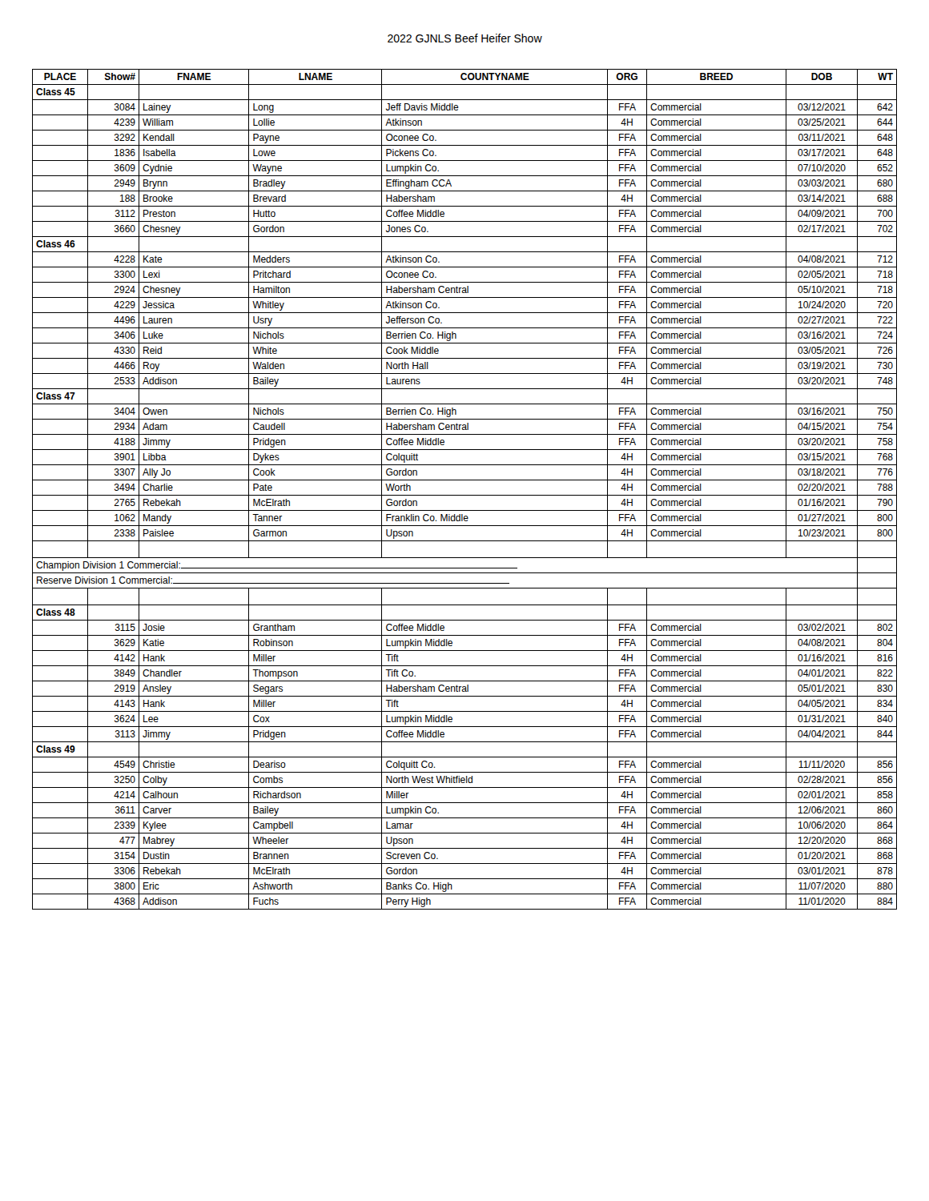2022 GJNLS Beef Heifer Show
| PLACE | Show# | FNAME | LNAME | COUNTYNAME | ORG | BREED | DOB | WT |
| --- | --- | --- | --- | --- | --- | --- | --- | --- |
| Class 45 | | | | | | | | |
| | 3084 | Lainey | Long | Jeff Davis Middle | FFA | Commercial | 03/12/2021 | 642 |
| | 4239 | William | Lollie | Atkinson | 4H | Commercial | 03/25/2021 | 644 |
| | 3292 | Kendall | Payne | Oconee Co. | FFA | Commercial | 03/11/2021 | 648 |
| | 1836 | Isabella | Lowe | Pickens Co. | FFA | Commercial | 03/17/2021 | 648 |
| | 3609 | Cydnie | Wayne | Lumpkin Co. | FFA | Commercial | 07/10/2020 | 652 |
| | 2949 | Brynn | Bradley | Effingham CCA | FFA | Commercial | 03/03/2021 | 680 |
| | 188 | Brooke | Brevard | Habersham | 4H | Commercial | 03/14/2021 | 688 |
| | 3112 | Preston | Hutto | Coffee Middle | FFA | Commercial | 04/09/2021 | 700 |
| | 3660 | Chesney | Gordon | Jones Co. | FFA | Commercial | 02/17/2021 | 702 |
| Class 46 | | | | | | | | |
| | 4228 | Kate | Medders | Atkinson Co. | FFA | Commercial | 04/08/2021 | 712 |
| | 3300 | Lexi | Pritchard | Oconee Co. | FFA | Commercial | 02/05/2021 | 718 |
| | 2924 | Chesney | Hamilton | Habersham Central | FFA | Commercial | 05/10/2021 | 718 |
| | 4229 | Jessica | Whitley | Atkinson Co. | FFA | Commercial | 10/24/2020 | 720 |
| | 4496 | Lauren | Usry | Jefferson Co. | FFA | Commercial | 02/27/2021 | 722 |
| | 3406 | Luke | Nichols | Berrien Co. High | FFA | Commercial | 03/16/2021 | 724 |
| | 4330 | Reid | White | Cook Middle | FFA | Commercial | 03/05/2021 | 726 |
| | 4466 | Roy | Walden | North Hall | FFA | Commercial | 03/19/2021 | 730 |
| | 2533 | Addison | Bailey | Laurens | 4H | Commercial | 03/20/2021 | 748 |
| Class 47 | | | | | | | | |
| | 3404 | Owen | Nichols | Berrien Co. High | FFA | Commercial | 03/16/2021 | 750 |
| | 2934 | Adam | Caudell | Habersham Central | FFA | Commercial | 04/15/2021 | 754 |
| | 4188 | Jimmy | Pridgen | Coffee Middle | FFA | Commercial | 03/20/2021 | 758 |
| | 3901 | Libba | Dykes | Colquitt | 4H | Commercial | 03/15/2021 | 768 |
| | 3307 | Ally Jo | Cook | Gordon | 4H | Commercial | 03/18/2021 | 776 |
| | 3494 | Charlie | Pate | Worth | 4H | Commercial | 02/20/2021 | 788 |
| | 2765 | Rebekah | McElrath | Gordon | 4H | Commercial | 01/16/2021 | 790 |
| | 1062 | Mandy | Tanner | Franklin Co. Middle | FFA | Commercial | 01/27/2021 | 800 |
| | 2338 | Paislee | Garmon | Upson | 4H | Commercial | 10/23/2021 | 800 |
| Champion Division 1 Commercial: | |
| Reserve Division 1 Commercial: | |
| Class 48 | | | | | | | | |
| | 3115 | Josie | Grantham | Coffee Middle | FFA | Commercial | 03/02/2021 | 802 |
| | 3629 | Katie | Robinson | Lumpkin Middle | FFA | Commercial | 04/08/2021 | 804 |
| | 4142 | Hank | Miller | Tift | 4H | Commercial | 01/16/2021 | 816 |
| | 3849 | Chandler | Thompson | Tift Co. | FFA | Commercial | 04/01/2021 | 822 |
| | 2919 | Ansley | Segars | Habersham Central | FFA | Commercial | 05/01/2021 | 830 |
| | 4143 | Hank | Miller | Tift | 4H | Commercial | 04/05/2021 | 834 |
| | 3624 | Lee | Cox | Lumpkin Middle | FFA | Commercial | 01/31/2021 | 840 |
| | 3113 | Jimmy | Pridgen | Coffee Middle | FFA | Commercial | 04/04/2021 | 844 |
| Class 49 | | | | | | | | |
| | 4549 | Christie | Deariso | Colquitt Co. | FFA | Commercial | 11/11/2020 | 856 |
| | 3250 | Colby | Combs | North West Whitfield | FFA | Commercial | 02/28/2021 | 856 |
| | 4214 | Calhoun | Richardson | Miller | 4H | Commercial | 02/01/2021 | 858 |
| | 3611 | Carver | Bailey | Lumpkin Co. | FFA | Commercial | 12/06/2021 | 860 |
| | 2339 | Kylee | Campbell | Lamar | 4H | Commercial | 10/06/2020 | 864 |
| | 477 | Mabrey | Wheeler | Upson | 4H | Commercial | 12/20/2020 | 868 |
| | 3154 | Dustin | Brannen | Screven Co. | FFA | Commercial | 01/20/2021 | 868 |
| | 3306 | Rebekah | McElrath | Gordon | 4H | Commercial | 03/01/2021 | 878 |
| | 3800 | Eric | Ashworth | Banks Co. High | FFA | Commercial | 11/07/2020 | 880 |
| | 4368 | Addison | Fuchs | Perry High | FFA | Commercial | 11/01/2020 | 884 |